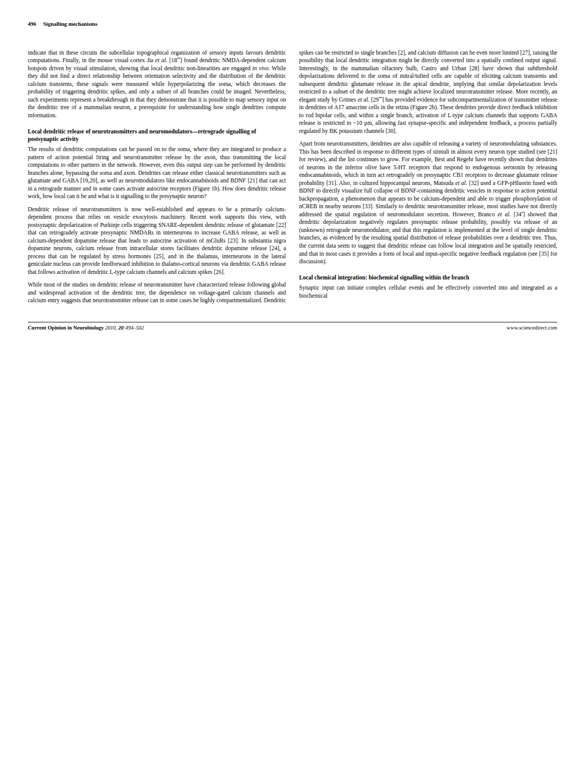496 Signalling mechanisms
indicate that in these circuits the subcellular topographical organization of sensory inputs favours dendritic computations. Finally, in the mouse visual cortex Jia et al. [18••] found dendritic NMDA-dependent calcium hotspots driven by visual stimulation, showing that local dendritic non-linearities are engaged in vivo. While they did not find a direct relationship between orientation selectivity and the distribution of the dendritic calcium transients, these signals were measured while hyperpolarizing the soma, which decreases the probability of triggering dendritic spikes, and only a subset of all branches could be imaged. Nevertheless, such experiments represent a breakthrough in that they demonstrate that it is possible to map sensory input on the dendritic tree of a mammalian neuron, a prerequisite for understanding how single dendrites compute information.
Local dendritic release of neurotransmitters and neuromodulators—retrograde signalling of postsynaptic activity
The results of dendritic computations can be passed on to the soma, where they are integrated to produce a pattern of action potential firing and neurotransmitter release by the axon, thus transmitting the local computations to other partners in the network. However, even this output step can be performed by dendritic branches alone, bypassing the soma and axon. Dendrites can release either classical neurotransmitters such as glutamate and GABA [19,20], as well as neuromodulators like endocannabinoids and BDNF [21] that can act in a retrograde manner and in some cases activate autocrine receptors (Figure 1b). How does dendritic release work, how local can it be and what is it signalling to the presynaptic neuron?
Dendritic release of neurotransmitters is now well-established and appears to be a primarily calcium-dependent process that relies on vesicle exocytosis machinery. Recent work supports this view, with postsynaptic depolarization of Purkinje cells triggering SNARE-dependent dendritic release of glutamate [22] that can retrogradely activate presynaptic NMDARs in interneurons to increase GABA release, as well as calcium-dependent dopamine release that leads to autocrine activation of mGluRs [23]. In substantia nigra dopamine neurons, calcium release from intracellular stores facilitates dendritic dopamine release [24], a process that can be regulated by stress hormones [25], and in the thalamus, interneurons in the lateral geniculate nucleus can provide feedforward inhibition to thalamo-cortical neurons via dendritic GABA release that follows activation of dendritic L-type calcium channels and calcium spikes [26].
While most of the studies on dendritic release of neurotransmitter have characterized release following global and widespread activation of the dendritic tree, the dependence on voltage-gated calcium channels and calcium entry suggests that neurotransmitter release can in some cases be highly compartmentalized. Dendritic spikes can be restricted to single branches [2], and calcium diffusion can be even more limited [27], raising the possibility that local dendritic integration might be directly converted into a spatially confined output signal. Interestingly, in the mammalian olfactory bulb, Castro and Urban [28] have shown that subthreshold depolarizations delivered to the soma of mitral/tufted cells are capable of eliciting calcium transients and subsequent dendritic glutamate release in the apical dendrite, implying that similar depolarization levels restricted to a subset of the dendritic tree might achieve localized neurotransmitter release. More recently, an elegant study by Grimes et al. [29••] has provided evidence for subcompartmentalization of transmitter release in dendrites of A17 amacrine cells in the retina (Figure 2b). These dendrites provide direct feedback inhibition to rod bipolar cells, and within a single branch, activation of L-type calcium channels that supports GABA release is restricted to ~10 μm, allowing fast synapse-specific and independent feedback, a process partially regulated by BK potassium channels [30].
Apart from neurotransmitters, dendrites are also capable of releasing a variety of neuromodulating substances. This has been described in response to different types of stimuli in almost every neuron type studied (see [21] for review), and the list continues to grow. For example, Best and Regehr have recently shown that dendrites of neurons in the inferior olive have 5-HT receptors that respond to endogenous serotonin by releasing endocannabinoids, which in turn act retrogradely on presynaptic CB1 receptors to decrease glutamate release probability [31]. Also, in cultured hippocampal neurons, Matsuda et al. [32] used a GFP-pHluorin fused with BDNF to directly visualize full collapse of BDNF-containing dendritic vesicles in response to action potential backpropagation, a phenomenon that appears to be calcium-dependent and able to trigger phosphorylation of nCREB in nearby neurons [33]. Similarly to dendritic neurotransmitter release, most studies have not directly addressed the spatial regulation of neuromodulator secretion. However, Branco et al. [34•] showed that dendritic depolarization negatively regulates presynaptic release probability, possibly via release of an (unknown) retrograde neuromodulator, and that this regulation is implemented at the level of single dendritic branches, as evidenced by the resulting spatial distribution of release probabilities over a dendritic tree. Thus, the current data seem to suggest that dendritic release can follow local integration and be spatially restricted, and that in most cases it provides a form of local and input-specific negative feedback regulation (see [35] for discussion).
Local chemical integration: biochemical signalling within the branch
Synaptic input can initiate complex cellular events and be effectively converted into and integrated as a biochemical
Current Opinion in Neurobiology 2010, 20:494–502
www.sciencedirect.com